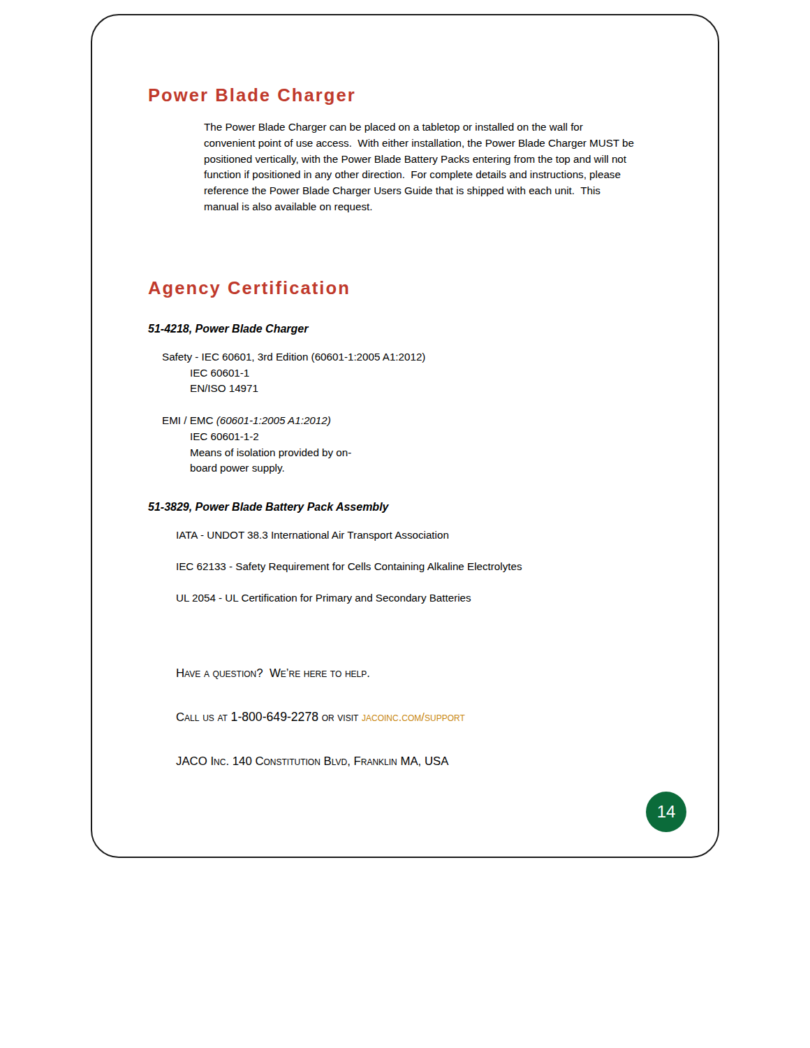Power Blade Charger
The Power Blade Charger can be placed on a tabletop or installed on the wall for convenient point of use access. With either installation, the Power Blade Charger MUST be positioned vertically, with the Power Blade Battery Packs entering from the top and will not function if positioned in any other direction. For complete details and instructions, please reference the Power Blade Charger Users Guide that is shipped with each unit. This manual is also available on request.
Agency Certification
51-4218, Power Blade Charger
Safety - IEC 60601, 3rd Edition (60601-1:2005 A1:2012)
IEC 60601-1
EN/ISO 14971
EMI / EMC (60601-1:2005 A1:2012)
IEC 60601-1-2
Means of isolation provided by on-
board power supply.
51-3829, Power Blade Battery Pack Assembly
IATA - UNDOT 38.3 International Air Transport Association
IEC 62133 - Safety Requirement for Cells Containing Alkaline Electrolytes
UL 2054 - UL Certification for Primary and Secondary Batteries
Have a question? We’re here to help.
Call us at 1-800-649-2278 or visit jacoinc.com/support
JACO Inc. 140 Constitution Blvd, Franklin MA, USA
14